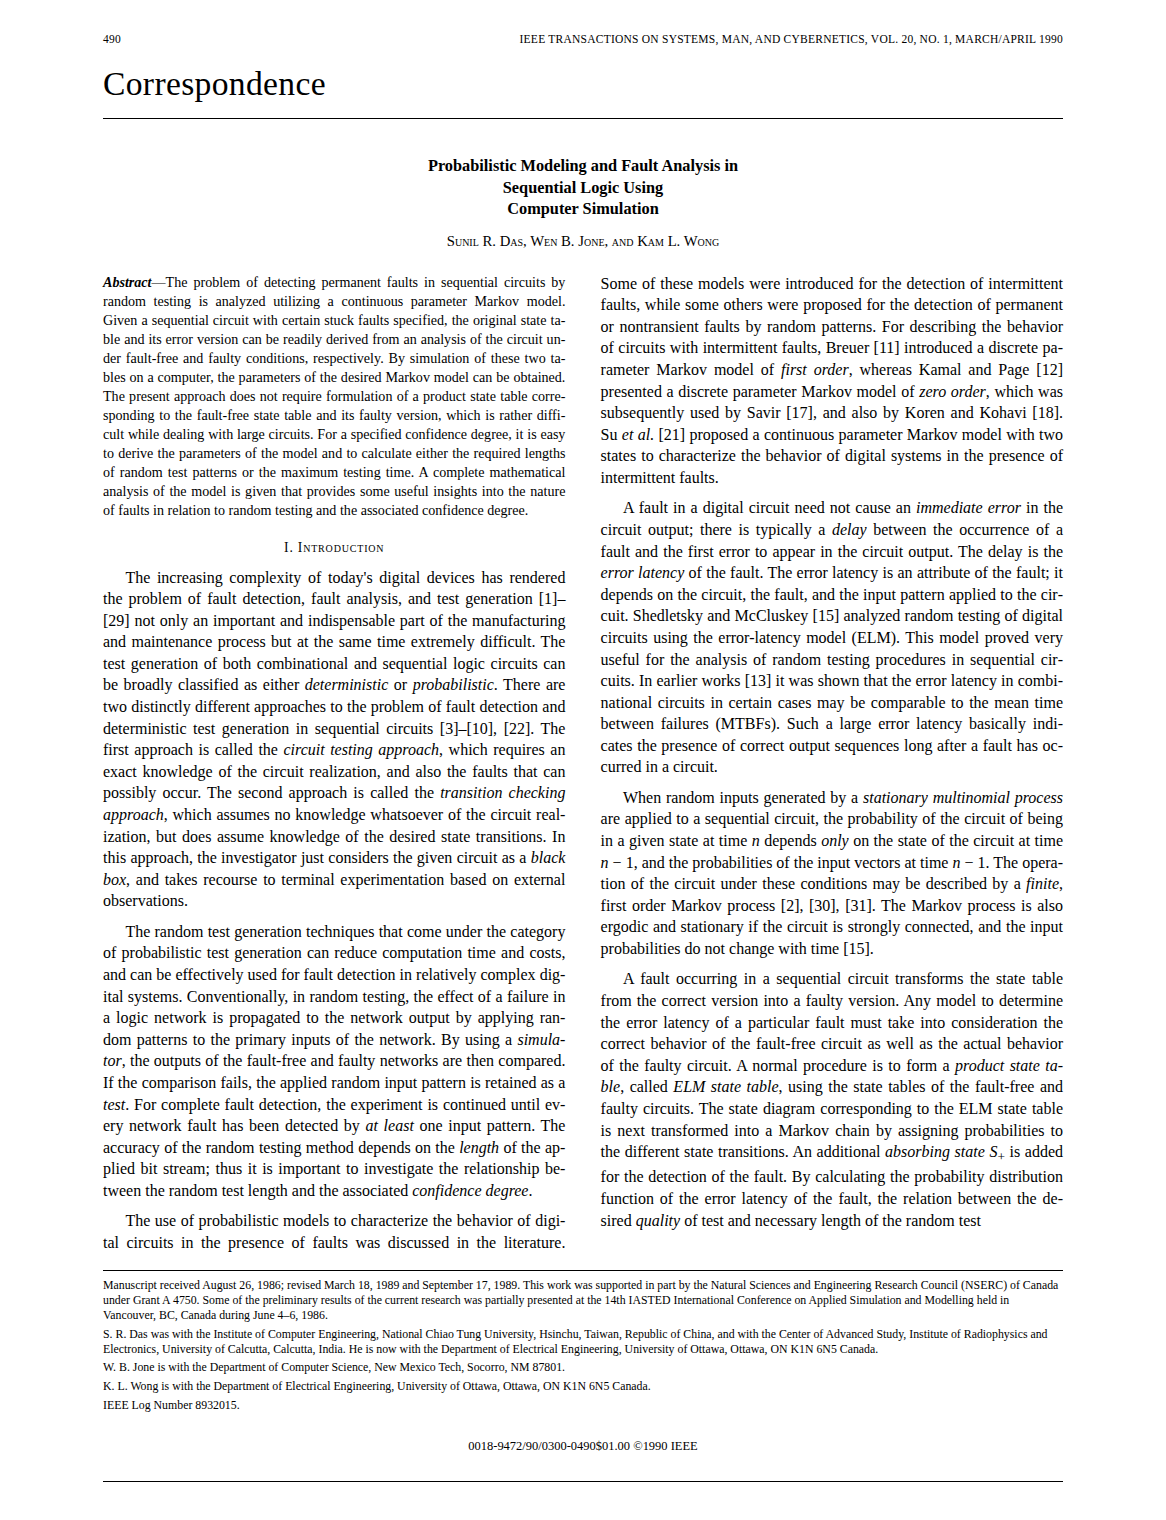490 IEEE Transactions on Systems, Man, and Cybernetics, Vol. 20, No. 1, March/April 1990
Correspondence
Probabilistic Modeling and Fault Analysis in
Sequential Logic Using
Computer Simulation
Sunil R. Das, Wen B. Jone, and Kam L. Wong
Abstract—The problem of detecting permanent faults in sequential circuits by random testing is analyzed utilizing a continuous parameter Markov model. Given a sequential circuit with certain stuck faults specified, the original state table and its error version can be readily derived from an analysis of the circuit under fault-free and faulty conditions, respectively. By simulation of these two tables on a computer, the parameters of the desired Markov model can be obtained. The present approach does not require formulation of a product state table corresponding to the fault-free state table and its faulty version, which is rather difficult while dealing with large circuits. For a specified confidence degree, it is easy to derive the parameters of the model and to calculate either the required lengths of random test patterns or the maximum testing time. A complete mathematical analysis of the model is given that provides some useful insights into the nature of faults in relation to random testing and the associated confidence degree.
I. Introduction
The increasing complexity of today's digital devices has rendered the problem of fault detection, fault analysis, and test generation [1]–[29] not only an important and indispensable part of the manufacturing and maintenance process but at the same time extremely difficult. The test generation of both combinational and sequential logic circuits can be broadly classified as either deterministic or probabilistic. There are two distinctly different approaches to the problem of fault detection and deterministic test generation in sequential circuits [3]–[10], [22]. The first approach is called the circuit testing approach, which requires an exact knowledge of the circuit realization, and also the faults that can possibly occur. The second approach is called the transition checking approach, which assumes no knowledge whatsoever of the circuit realization, but does assume knowledge of the desired state transitions. In this approach, the investigator just considers the given circuit as a black box, and takes recourse to terminal experimentation based on external observations.
The random test generation techniques that come under the category of probabilistic test generation can reduce computation time and costs, and can be effectively used for fault detection in relatively complex digital systems. Conventionally, in random testing, the effect of a failure in a logic network is propagated to the network output by applying random patterns to the primary inputs of the network. By using a simulator, the outputs of the fault-free and faulty networks are then compared. If the comparison fails, the applied random input pattern is retained as a test. For complete fault detection, the experiment is continued until every network fault has been detected by at least one input pattern. The accuracy of the random testing method depends on the length of the applied bit stream; thus it is important to investigate the relationship between the random test length and the associated confidence degree.
The use of probabilistic models to characterize the behavior of digital circuits in the presence of faults was discussed in the literature. Some of these models were introduced for the detection of intermittent faults, while some others were proposed for the detection of permanent or nontransient faults by random patterns. For describing the behavior of circuits with intermittent faults, Breuer [11] introduced a discrete parameter Markov model of first order, whereas Kamal and Page [12] presented a discrete parameter Markov model of zero order, which was subsequently used by Savir [17], and also by Koren and Kohavi [18]. Su et al. [21] proposed a continuous parameter Markov model with two states to characterize the behavior of digital systems in the presence of intermittent faults.
A fault in a digital circuit need not cause an immediate error in the circuit output; there is typically a delay between the occurrence of a fault and the first error to appear in the circuit output. The delay is the error latency of the fault. The error latency is an attribute of the fault; it depends on the circuit, the fault, and the input pattern applied to the circuit. Shedletsky and McCluskey [15] analyzed random testing of digital circuits using the error-latency model (ELM). This model proved very useful for the analysis of random testing procedures in sequential circuits. In earlier works [13] it was shown that the error latency in combinational circuits in certain cases may be comparable to the mean time between failures (MTBFs). Such a large error latency basically indicates the presence of correct output sequences long after a fault has occurred in a circuit.
When random inputs generated by a stationary multinomial process are applied to a sequential circuit, the probability of the circuit of being in a given state at time n depends only on the state of the circuit at time n − 1, and the probabilities of the input vectors at time n − 1. The operation of the circuit under these conditions may be described by a finite, first order Markov process [2], [30], [31]. The Markov process is also ergodic and stationary if the circuit is strongly connected, and the input probabilities do not change with time [15].
A fault occurring in a sequential circuit transforms the state table from the correct version into a faulty version. Any model to determine the error latency of a particular fault must take into consideration the correct behavior of the fault-free circuit as well as the actual behavior of the faulty circuit. A normal procedure is to form a product state table, called ELM state table, using the state tables of the fault-free and faulty circuits. The state diagram corresponding to the ELM state table is next transformed into a Markov chain by assigning probabilities to the different state transitions. An additional absorbing state S+ is added for the detection of the fault. By calculating the probability distribution function of the error latency of the fault, the relation between the desired quality of test and necessary length of the random test
Manuscript received August 26, 1986; revised March 18, 1989 and September 17, 1989. This work was supported in part by the Natural Sciences and Engineering Research Council (NSERC) of Canada under Grant A 4750. Some of the preliminary results of the current research was partially presented at the 14th IASTED International Conference on Applied Simulation and Modelling held in Vancouver, BC, Canada during June 4–6, 1986.
S. R. Das was with the Institute of Computer Engineering, National Chiao Tung University, Hsinchu, Taiwan, Republic of China, and with the Center of Advanced Study, Institute of Radiophysics and Electronics, University of Calcutta, Calcutta, India. He is now with the Department of Electrical Engineering, University of Ottawa, Ottawa, ON K1N 6N5 Canada.
W. B. Jone is with the Department of Computer Science, New Mexico Tech, Socorro, NM 87801.
K. L. Wong is with the Department of Electrical Engineering, University of Ottawa, Ottawa, ON K1N 6N5 Canada.
IEEE Log Number 8932015.
0018-9472/90/0300-0490$01.00 ©1990 IEEE